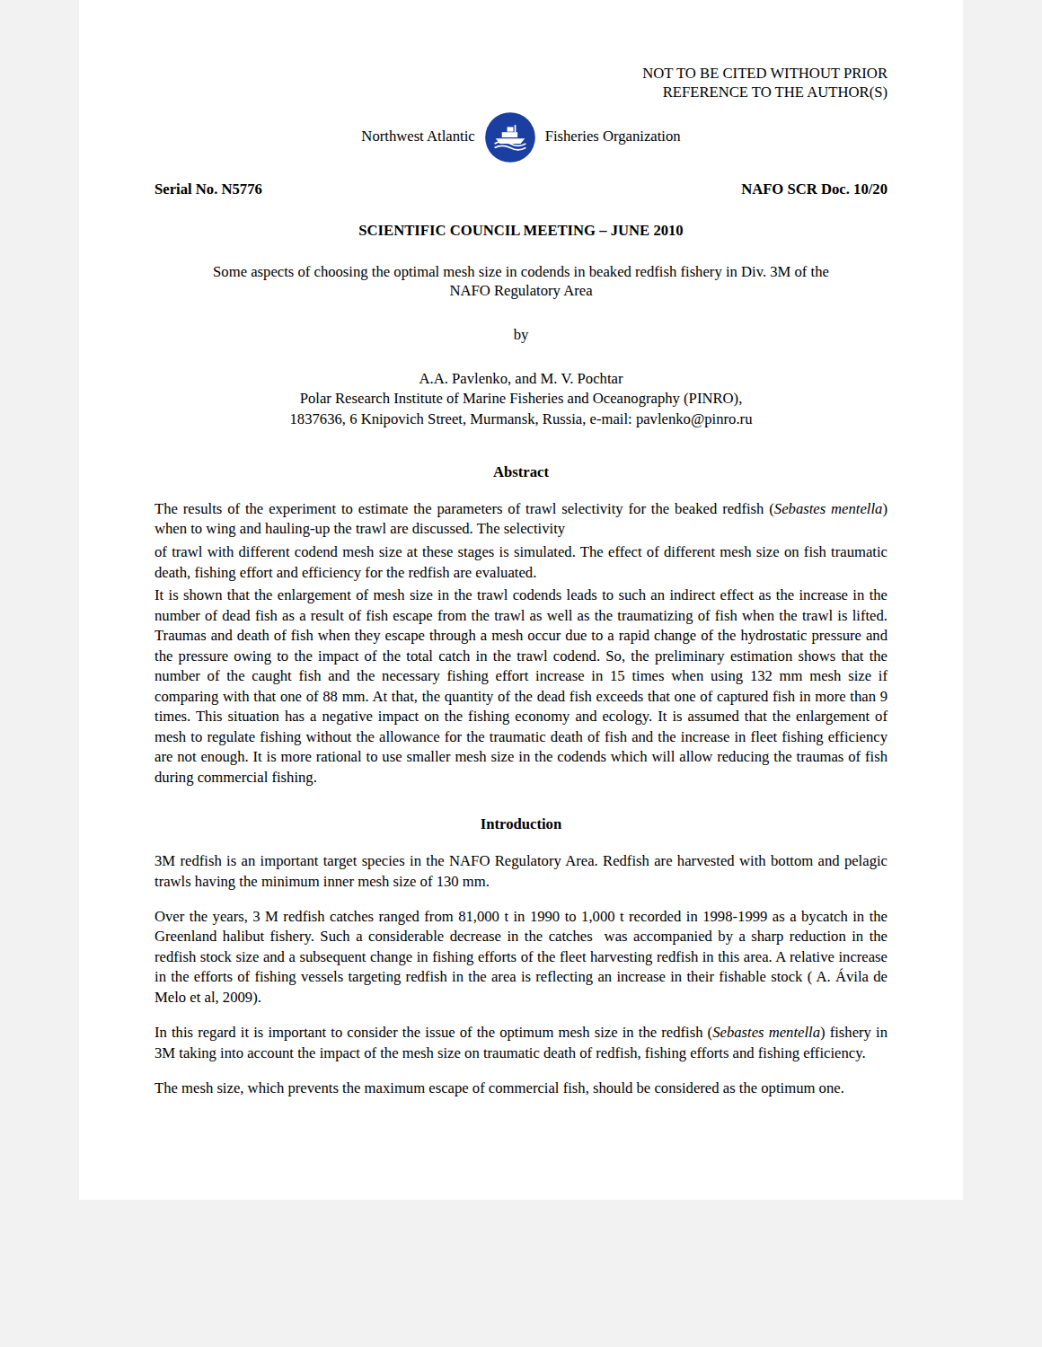NOT TO BE CITED WITHOUT PRIOR
REFERENCE TO THE AUTHOR(S)
Northwest Atlantic Fisheries Organization
Serial No. N5776 NAFO SCR Doc. 10/20
SCIENTIFIC COUNCIL MEETING – JUNE 2010
Some aspects of choosing the optimal mesh size in codends in beaked redfish fishery in Div. 3M of the NAFO Regulatory Area
by
A.A. Pavlenko, and M. V. Pochtar
Polar Research Institute of Marine Fisheries and Oceanography (PINRO),
1837636, 6 Knipovich Street, Murmansk, Russia, e-mail: pavlenko@pinro.ru
Abstract
The results of the experiment to estimate the parameters of trawl selectivity for the beaked redfish (Sebastes mentella) when to wing and hauling-up the trawl are discussed. The selectivity
of trawl with different codend mesh size at these stages is simulated. The effect of different mesh size on fish traumatic death, fishing effort and efficiency for the redfish are evaluated.
It is shown that the enlargement of mesh size in the trawl codends leads to such an indirect effect as the increase in the number of dead fish as a result of fish escape from the trawl as well as the traumatizing of fish when the trawl is lifted. Traumas and death of fish when they escape through a mesh occur due to a rapid change of the hydrostatic pressure and the pressure owing to the impact of the total catch in the trawl codend. So, the preliminary estimation shows that the number of the caught fish and the necessary fishing effort increase in 15 times when using 132 mm mesh size if comparing with that one of 88 mm. At that, the quantity of the dead fish exceeds that one of captured fish in more than 9 times. This situation has a negative impact on the fishing economy and ecology. It is assumed that the enlargement of mesh to regulate fishing without the allowance for the traumatic death of fish and the increase in fleet fishing efficiency are not enough. It is more rational to use smaller mesh size in the codends which will allow reducing the traumas of fish during commercial fishing.
Introduction
3M redfish is an important target species in the NAFO Regulatory Area. Redfish are harvested with bottom and pelagic trawls having the minimum inner mesh size of 130 mm.
Over the years, 3 M redfish catches ranged from 81,000 t in 1990 to 1,000 t recorded in 1998-1999 as a bycatch in the Greenland halibut fishery. Such a considerable decrease in the catches was accompanied by a sharp reduction in the redfish stock size and a subsequent change in fishing efforts of the fleet harvesting redfish in this area. A relative increase in the efforts of fishing vessels targeting redfish in the area is reflecting an increase in their fishable stock ( A. Ávila de Melo et al, 2009).
In this regard it is important to consider the issue of the optimum mesh size in the redfish (Sebastes mentella) fishery in 3M taking into account the impact of the mesh size on traumatic death of redfish, fishing efforts and fishing efficiency.
The mesh size, which prevents the maximum escape of commercial fish, should be considered as the optimum one.